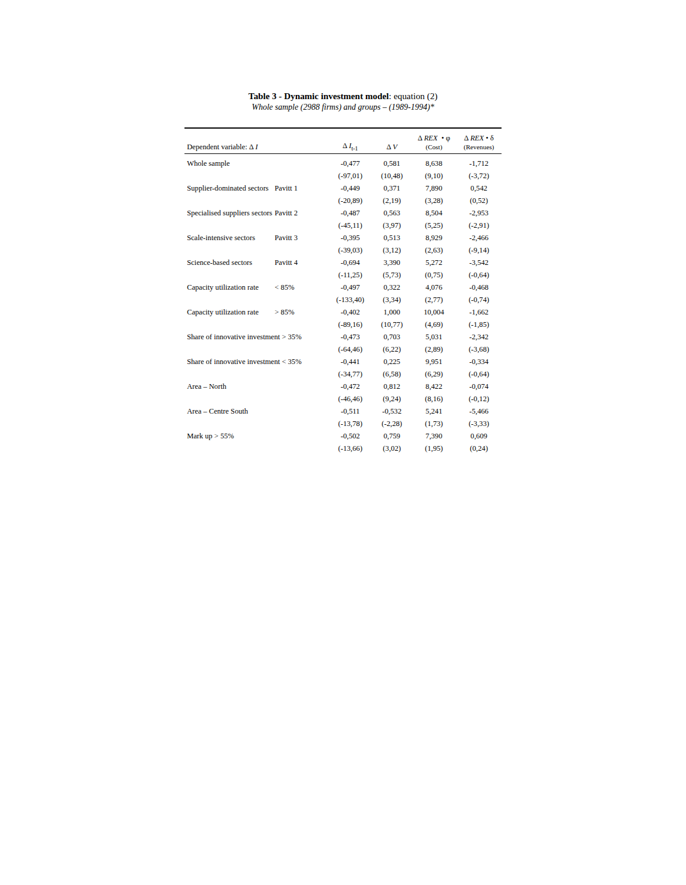Table 3 - Dynamic investment model: equation (2)
Whole sample (2988 firms) and groups – (1989-1994)*
| Dependent variable: Δ I | Δ I t-1 | Δ V | Δ REX • φ (Cost) | Δ REX • δ (Revenues) |
| Whole sample | -0,477 | 0,581 | 8,638 | -1,712 |
| | (-97,01) | (10,48) | (9,10) | (-3,72) |
| Supplier-dominated sectors Pavitt 1 | -0,449 | 0,371 | 7,890 | 0,542 |
| | (-20,89) | (2,19) | (3,28) | (0,52) |
| Specialised suppliers sectors Pavitt 2 | -0,487 | 0,563 | 8,504 | -2,953 |
| | (-45,11) | (3,97) | (5,25) | (-2,91) |
| Scale-intensive sectors Pavitt 3 | -0,395 | 0,513 | 8,929 | -2,466 |
| | (-39,03) | (3,12) | (2,63) | (-9,14) |
| Science-based sectors Pavitt 4 | -0,694 | 3,390 | 5,272 | -3,542 |
| | (-11,25) | (5,73) | (0,75) | (-0,64) |
| Capacity utilization rate < 85% | -0,497 | 0,322 | 4,076 | -0,468 |
| | (-133,40) | (3,34) | (2,77) | (-0,74) |
| Capacity utilization rate > 85% | -0,402 | 1,000 | 10,004 | -1,662 |
| | (-89,16) | (10,77) | (4,69) | (-1,85) |
| Share of innovative investment > 35% | -0,473 | 0,703 | 5,031 | -2,342 |
| | (-64,46) | (6,22) | (2,89) | (-3,68) |
| Share of innovative investment < 35% | -0,441 | 0,225 | 9,951 | -0,334 |
| | (-34,77) | (6,58) | (6,29) | (-0,64) |
| Area – North | -0,472 | 0,812 | 8,422 | -0,074 |
| | (-46,46) | (9,24) | (8,16) | (-0,12) |
| Area – Centre South | -0,511 | -0,532 | 5,241 | -5,466 |
| | (-13,78) | (-2,28) | (1,73) | (-3,33) |
| Mark up > 55% | -0,502 | 0,759 | 7,390 | 0,609 |
| | (-13,66) | (3,02) | (1,95) | (0,24) |